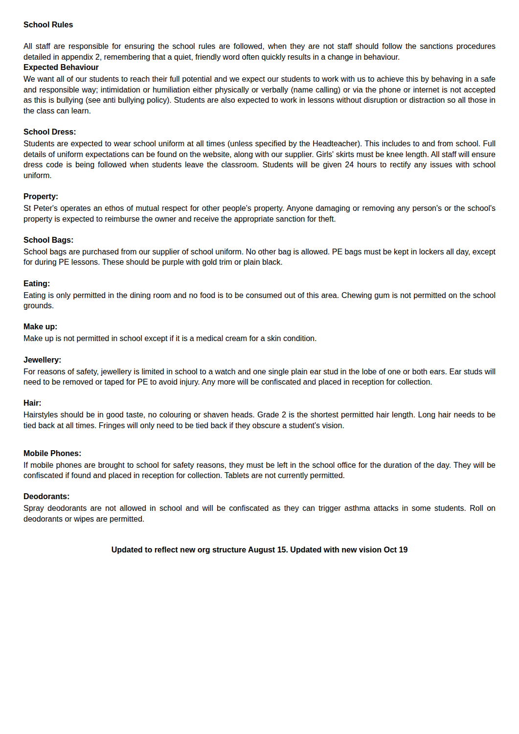School Rules
All staff are responsible for ensuring the school rules are followed, when they are not staff should follow the sanctions procedures detailed in appendix 2, remembering that a quiet, friendly word often quickly results in a change in behaviour.
Expected Behaviour
We want all of our students to reach their full potential and we expect our students to work with us to achieve this by behaving in a safe and responsible way; intimidation or humiliation either physically or verbally (name calling) or via the phone or internet is not accepted as this is bullying (see anti bullying policy). Students are also expected to work in lessons without disruption or distraction so all those in the class can learn.
School Dress:
Students are expected to wear school uniform at all times (unless specified by the Headteacher). This includes to and from school. Full details of uniform expectations can be found on the website, along with our supplier. Girls' skirts must be knee length. All staff will ensure dress code is being followed when students leave the classroom. Students will be given 24 hours to rectify any issues with school uniform.
Property:
St Peter's operates an ethos of mutual respect for other people's property. Anyone damaging or removing any person's or the school's property is expected to reimburse the owner and receive the appropriate sanction for theft.
School Bags:
School bags are purchased from our supplier of school uniform. No other bag is allowed. PE bags must be kept in lockers all day, except for during PE lessons. These should be purple with gold trim or plain black.
Eating:
Eating is only permitted in the dining room and no food is to be consumed out of this area. Chewing gum is not permitted on the school grounds.
Make up:
Make up is not permitted in school except if it is a medical cream for a skin condition.
Jewellery:
For reasons of safety, jewellery is limited in school to a watch and one single plain ear stud in the lobe of one or both ears. Ear studs will need to be removed or taped for PE to avoid injury. Any more will be confiscated and placed in reception for collection.
Hair:
Hairstyles should be in good taste, no colouring or shaven heads. Grade 2 is the shortest permitted hair length. Long hair needs to be tied back at all times. Fringes will only need to be tied back if they obscure a student's vision.
Mobile Phones:
If mobile phones are brought to school for safety reasons, they must be left in the school office for the duration of the day. They will be confiscated if found and placed in reception for collection. Tablets are not currently permitted.
Deodorants:
Spray deodorants are not allowed in school and will be confiscated as they can trigger asthma attacks in some students. Roll on deodorants or wipes are permitted.
Updated to reflect new org structure August 15. Updated with new vision Oct 19